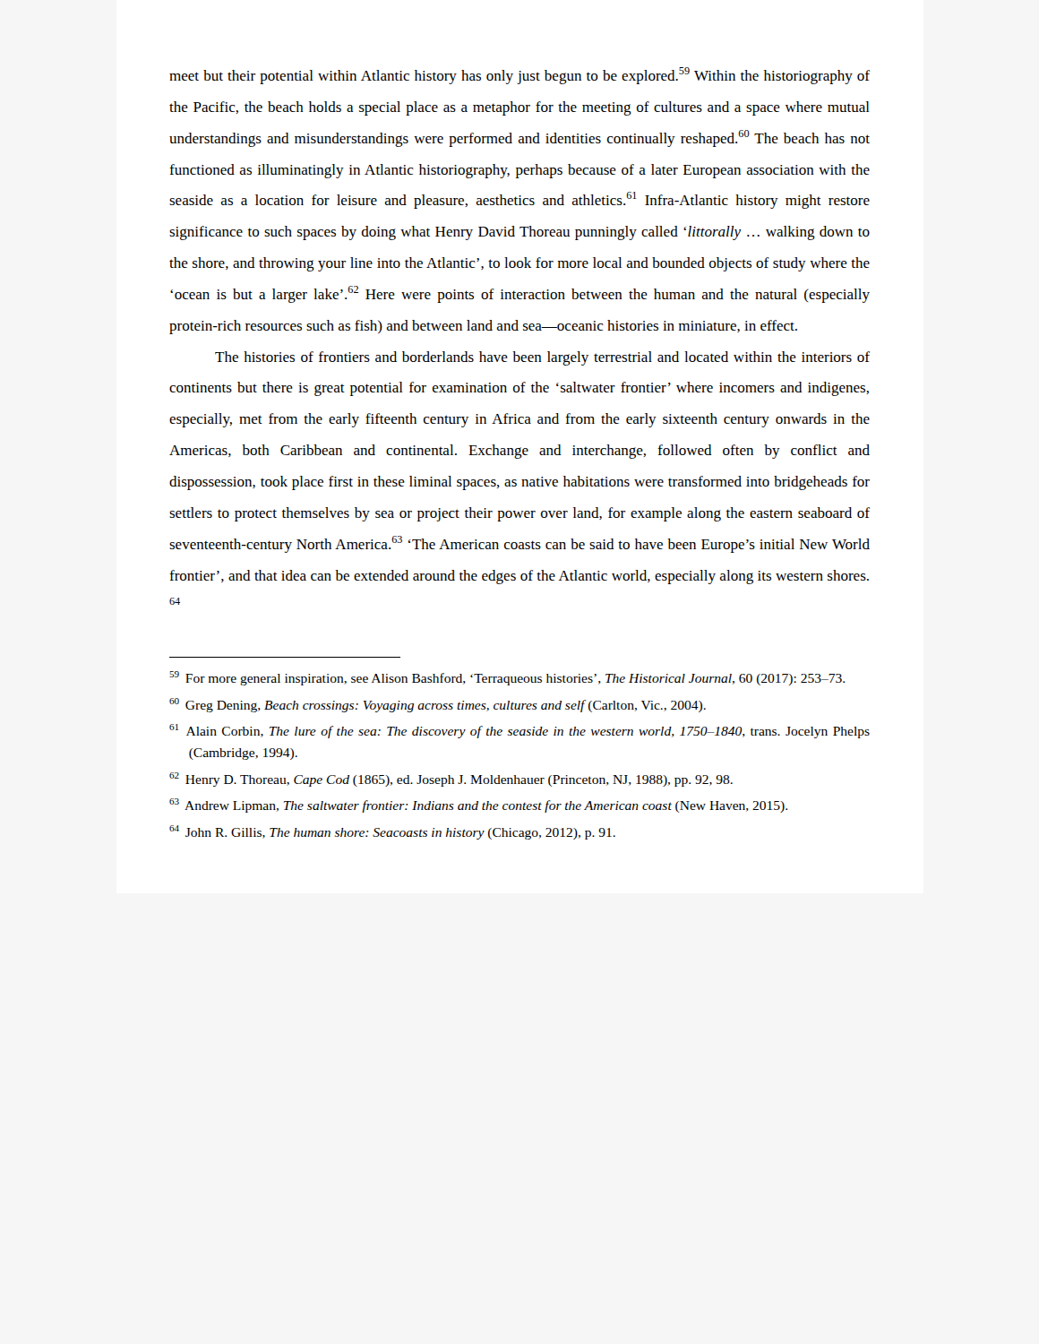meet but their potential within Atlantic history has only just begun to be explored.59 Within the historiography of the Pacific, the beach holds a special place as a metaphor for the meeting of cultures and a space where mutual understandings and misunderstandings were performed and identities continually reshaped.60 The beach has not functioned as illuminatingly in Atlantic historiography, perhaps because of a later European association with the seaside as a location for leisure and pleasure, aesthetics and athletics.61 Infra-Atlantic history might restore significance to such spaces by doing what Henry David Thoreau punningly called ‘littorally … walking down to the shore, and throwing your line into the Atlantic’, to look for more local and bounded objects of study where the ‘ocean is but a larger lake’.62 Here were points of interaction between the human and the natural (especially protein-rich resources such as fish) and between land and sea—oceanic histories in miniature, in effect.
The histories of frontiers and borderlands have been largely terrestrial and located within the interiors of continents but there is great potential for examination of the ‘saltwater frontier’ where incomers and indigenes, especially, met from the early fifteenth century in Africa and from the early sixteenth century onwards in the Americas, both Caribbean and continental. Exchange and interchange, followed often by conflict and dispossession, took place first in these liminal spaces, as native habitations were transformed into bridgeheads for settlers to protect themselves by sea or project their power over land, for example along the eastern seaboard of seventeenth-century North America.63 ‘The American coasts can be said to have been Europe’s initial New World frontier’, and that idea can be extended around the edges of the Atlantic world, especially along its western shores. 64
59 For more general inspiration, see Alison Bashford, ‘Terraqueous histories’, The Historical Journal, 60 (2017): 253–73.
60 Greg Dening, Beach crossings: Voyaging across times, cultures and self (Carlton, Vic., 2004).
61 Alain Corbin, The lure of the sea: The discovery of the seaside in the western world, 1750–1840, trans. Jocelyn Phelps (Cambridge, 1994).
62 Henry D. Thoreau, Cape Cod (1865), ed. Joseph J. Moldenhauer (Princeton, NJ, 1988), pp. 92, 98.
63 Andrew Lipman, The saltwater frontier: Indians and the contest for the American coast (New Haven, 2015).
64 John R. Gillis, The human shore: Seacoasts in history (Chicago, 2012), p. 91.